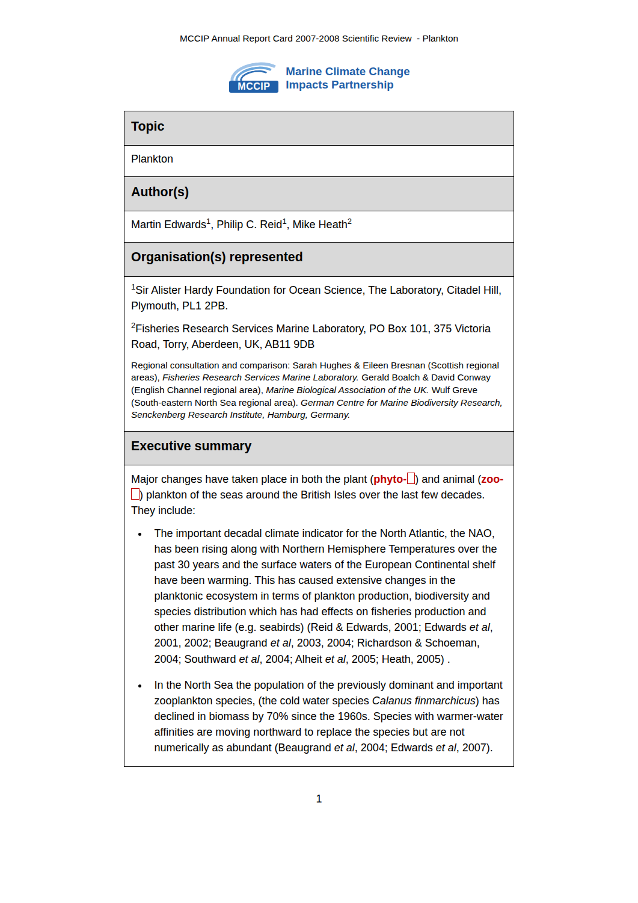MCCIP Annual Report Card 2007-2008 Scientific Review - Plankton
MCCIP
Marine Climate Change
Impacts Partnership
| Topic |
| Plankton |
| Author(s) |
| Martin Edwards 1 , Philip C. Reid 1 , Mike Heath 2 |
| Organisation(s) represented |
| 1 Sir Alister Hardy Foundation for Ocean Science, The Laboratory, Citadel Hill, Plymouth, PL1 2PB. 2 Fisheries Research Services Marine Laboratory, PO Box 101, 375 Victoria Road, Torry, Aberdeen, UK, AB11 9DB Regional consultation and comparison: Sarah Hughes & Eileen Bresnan (Scottish regional areas), Fisheries Research Services Marine Laboratory. Gerald Boalch & David Conway (English Channel regional area), Marine Biological Association of the UK. Wulf Greve (South-eastern North Sea regional area). German Centre for Marine Biodiversity Research, Senckenberg Research Institute, Hamburg, Germany. |
| Executive summary |
| Major changes have taken place in both the plant ( phyto- ) and animal ( zoo- ) plankton of the seas around the British Isles over the last few decades. They include: The important decadal climate indicator for the North Atlantic, the NAO, has been rising along with Northern Hemisphere Temperatures over the past 30 years and the surface waters of the European Continental shelf have been warming. This has caused extensive changes in the planktonic ecosystem in terms of plankton production, biodiversity and species distribution which has had effects on fisheries production and other marine life (e.g. seabirds) (Reid & Edwards, 2001; Edwards et al , 2001, 2002; Beaugrand et al , 2003, 2004; Richardson & Schoeman, 2004; Southward et al , 2004; Alheit et al , 2005; Heath, 2005) . In the North Sea the population of the previously dominant and important zooplankton species, (the cold water species Calanus finmarchicus ) has declined in biomass by 70% since the 1960s. Species with warmer-water affinities are moving northward to replace the species but are not numerically as abundant (Beaugrand et al , 2004; Edwards et al , 2007). |
1